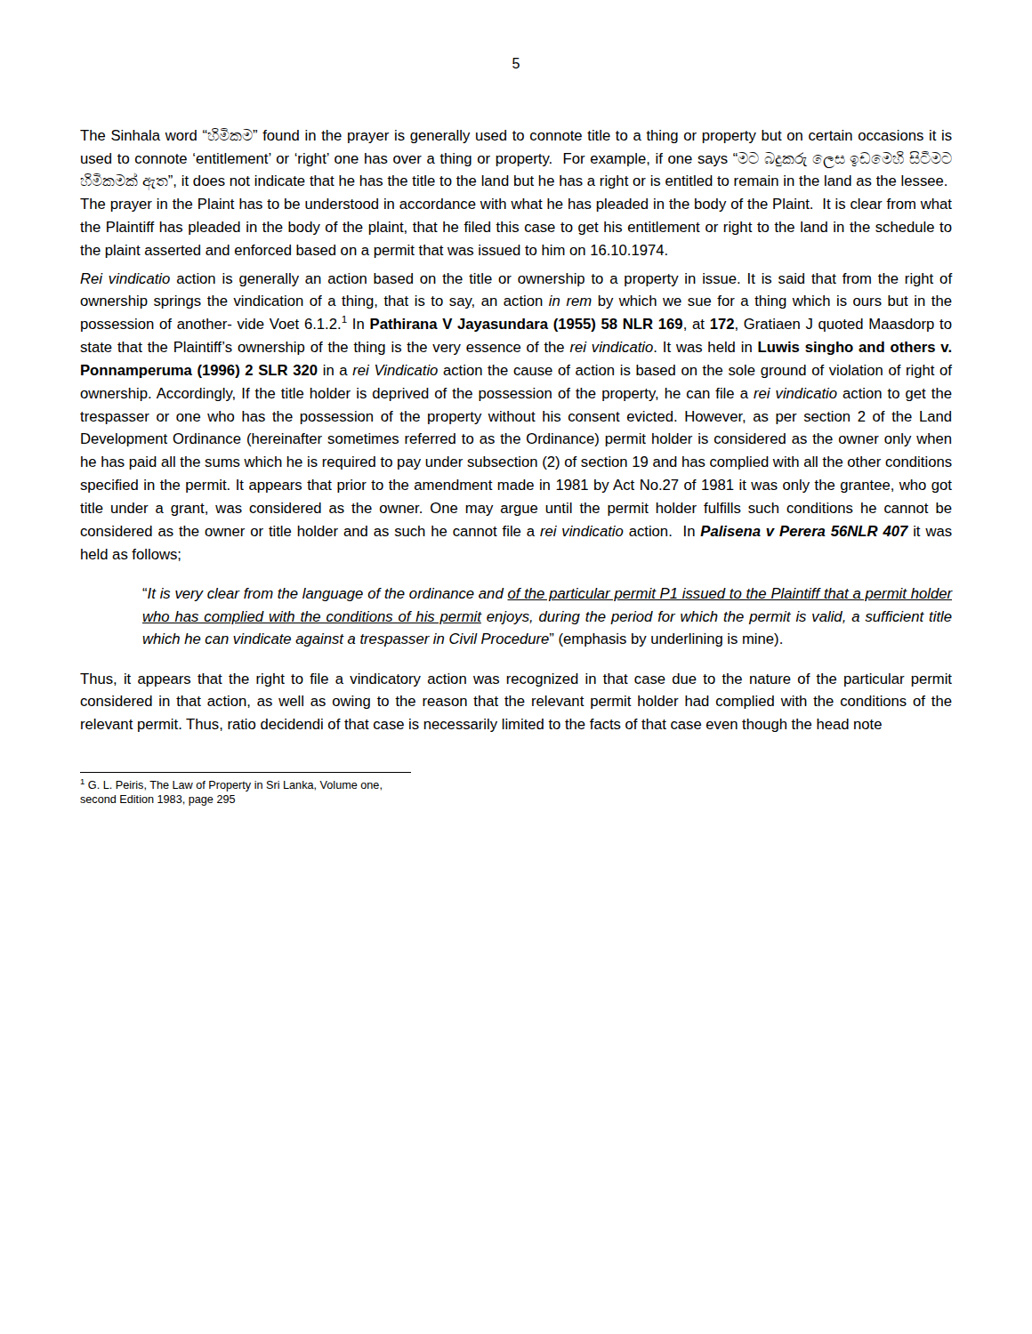5
The Sinhala word “හිමිකම” found in the prayer is generally used to connote title to a thing or property but on certain occasions it is used to connote ‘entitlement’ or ‘right’ one has over a thing or property. For example, if one says “මට බදුකරු ලෙස ඉඩමෙහි සිටීමට හිමිකමක් ඇත”, it does not indicate that he has the title to the land but he has a right or is entitled to remain in the land as the lessee. The prayer in the Plaint has to be understood in accordance with what he has pleaded in the body of the Plaint. It is clear from what the Plaintiff has pleaded in the body of the plaint, that he filed this case to get his entitlement or right to the land in the schedule to the plaint asserted and enforced based on a permit that was issued to him on 16.10.1974.
Rei vindicatio action is generally an action based on the title or ownership to a property in issue. It is said that from the right of ownership springs the vindication of a thing, that is to say, an action in rem by which we sue for a thing which is ours but in the possession of another- vide Voet 6.1.2.1 In Pathirana V Jayasundara (1955) 58 NLR 169, at 172, Gratiaen J quoted Maasdorp to state that the Plaintiff’s ownership of the thing is the very essence of the rei vindicatio. It was held in Luwis singho and others v. Ponnamperuma (1996) 2 SLR 320 in a rei Vindicatio action the cause of action is based on the sole ground of violation of right of ownership. Accordingly, If the title holder is deprived of the possession of the property, he can file a rei vindicatio action to get the trespasser or one who has the possession of the property without his consent evicted. However, as per section 2 of the Land Development Ordinance (hereinafter sometimes referred to as the Ordinance) permit holder is considered as the owner only when he has paid all the sums which he is required to pay under subsection (2) of section 19 and has complied with all the other conditions specified in the permit. It appears that prior to the amendment made in 1981 by Act No.27 of 1981 it was only the grantee, who got title under a grant, was considered as the owner. One may argue until the permit holder fulfills such conditions he cannot be considered as the owner or title holder and as such he cannot file a rei vindicatio action. In Palisena v Perera 56NLR 407 it was held as follows;
“It is very clear from the language of the ordinance and of the particular permit P1 issued to the Plaintiff that a permit holder who has complied with the conditions of his permit enjoys, during the period for which the permit is valid, a sufficient title which he can vindicate against a trespasser in Civil Procedure” (emphasis by underlining is mine).
Thus, it appears that the right to file a vindicatory action was recognized in that case due to the nature of the particular permit considered in that action, as well as owing to the reason that the relevant permit holder had complied with the conditions of the relevant permit. Thus, ratio decidendi of that case is necessarily limited to the facts of that case even though the head note
1 G. L. Peiris, The Law of Property in Sri Lanka, Volume one, second Edition 1983, page 295